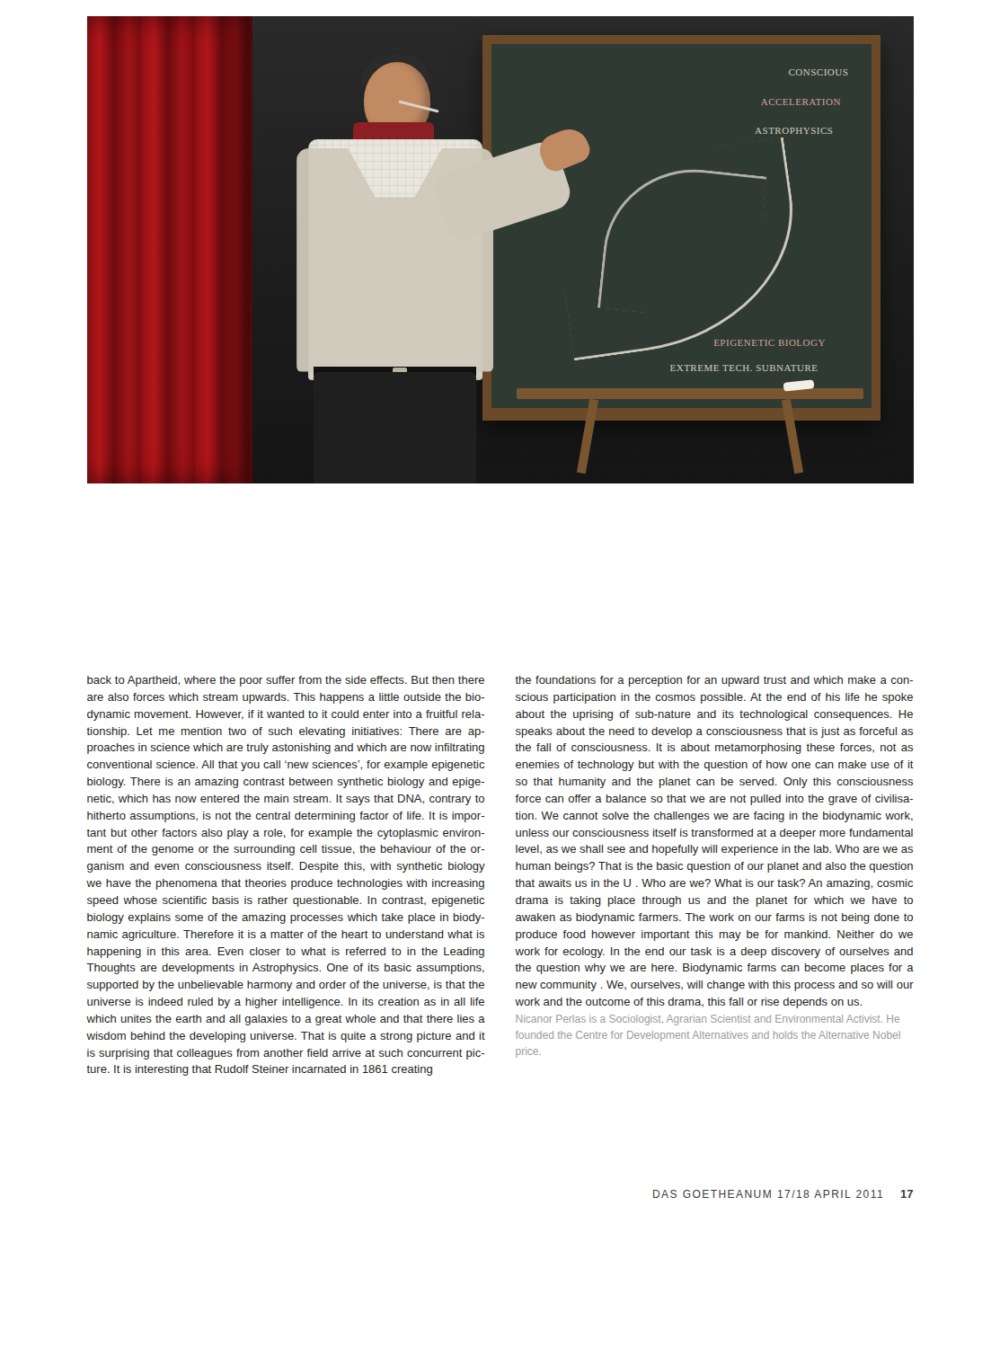CONSCIOUS ACCELERATION ASTROPHYSICS 88 EPIGENETIC BIOLOGY EXTREME TECH. SUBNATURE
back to Apartheid, where the poor suffer from the side effects. But then there are also forces which stream upwards. This happens a little outside the biodynamic movement. However, if it wanted to it could enter into a fruitful relationship. Let me mention two of such elevating initiatives: There are approaches in science which are truly astonishing and which are now infiltrating conventional science. All that you call ‘new sciences’, for example epigenetic biology. There is an amazing contrast between synthetic biology and epigenetic, which has now entered the main stream. It says that DNA, contrary to hitherto assumptions, is not the central determining factor of life. It is important but other factors also play a role, for example the cytoplasmic environment of the genome or the surrounding cell tissue, the behaviour of the organism and even consciousness itself. Despite this, with synthetic biology we have the phenomena that theories produce technologies with increasing speed whose scientific basis is rather questionable. In contrast, epigenetic biology explains some of the amazing processes which take place in biodynamic agriculture. Therefore it is a matter of the heart to understand what is happening in this area. Even closer to what is referred to in the Leading Thoughts are developments in Astrophysics. One of its basic assumptions, supported by the unbelievable harmony and order of the universe, is that the universe is indeed ruled by a higher intelligence. In its creation as in all life which unites the earth and all galaxies to a great whole and that there lies a wisdom behind the developing universe. That is quite a strong picture and it is surprising that colleagues from another field arrive at such concurrent picture. It is interesting that Rudolf Steiner incarnated in 1861 creating
the foundations for a perception for an upward trust and which make a conscious participation in the cosmos possible. At the end of his life he spoke about the uprising of sub-nature and its technological consequences. He speaks about the need to develop a consciousness that is just as forceful as the fall of consciousness. It is about metamorphosing these forces, not as enemies of technology but with the question of how one can make use of it so that humanity and the planet can be served. Only this consciousness force can offer a balance so that we are not pulled into the grave of civilisation. We cannot solve the challenges we are facing in the biodynamic work, unless our consciousness itself is transformed at a deeper more fundamental level, as we shall see and hopefully will experience in the lab. Who are we as human beings? That is the basic question of our planet and also the question that awaits us in the U . Who are we? What is our task? An amazing, cosmic drama is taking place through us and the planet for which we have to awaken as biodynamic farmers. The work on our farms is not being done to produce food however important this may be for mankind. Neither do we work for ecology. In the end our task is a deep discovery of ourselves and the question why we are here. Biodynamic farms can become places for a new community . We, ourselves, will change with this process and so will our work and the outcome of this drama, this fall or rise depends on us.
Nicanor Perlas is a Sociologist, Agrarian Scientist and Environmental Activist. He founded the Centre for Development Alternatives and holds the Alternative Nobel price.
DAS GOETHEANUM 17/18 APRIL 2011 17